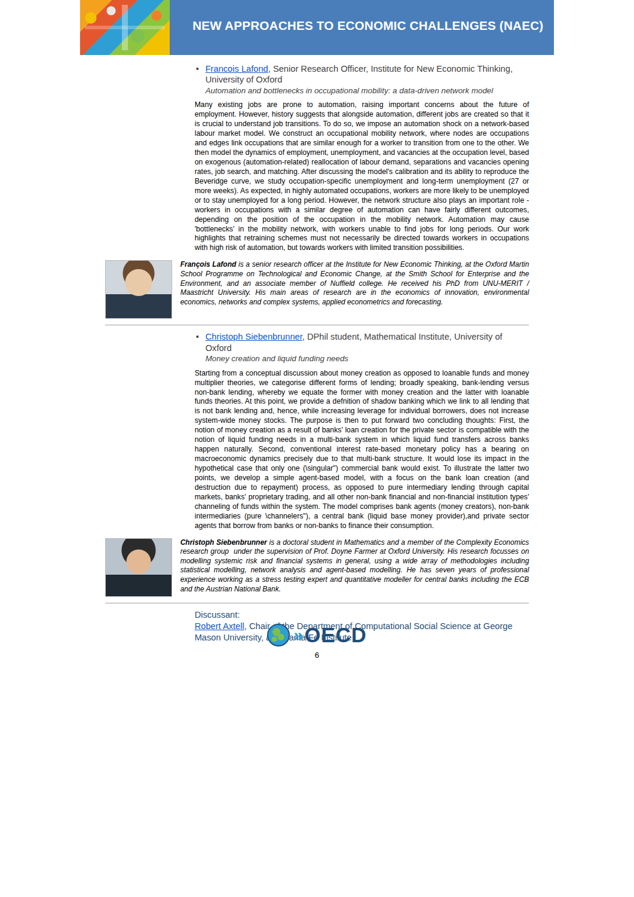NEW APPROACHES TO ECONOMIC CHALLENGES (NAEC)
Francois Lafond, Senior Research Officer, Institute for New Economic Thinking, University of Oxford Automation and bottlenecks in occupational mobility: a data-driven network model
Many existing jobs are prone to automation, raising important concerns about the future of employment. However, history suggests that alongside automation, different jobs are created so that it is crucial to understand job transitions. To do so, we impose an automation shock on a network-based labour market model. We construct an occupational mobility network, where nodes are occupations and edges link occupations that are similar enough for a worker to transition from one to the other. We then model the dynamics of employment, unemployment, and vacancies at the occupation level, based on exogenous (automation-related) reallocation of labour demand, separations and vacancies opening rates, job search, and matching. After discussing the model's calibration and its ability to reproduce the Beveridge curve, we study occupation-specific unemployment and long-term unemployment (27 or more weeks). As expected, in highly automated occupations, workers are more likely to be unemployed or to stay unemployed for a long period. However, the network structure also plays an important role - workers in occupations with a similar degree of automation can have fairly different outcomes, depending on the position of the occupation in the mobility network. Automation may cause 'bottlenecks' in the mobility network, with workers unable to find jobs for long periods. Our work highlights that retraining schemes must not necessarily be directed towards workers in occupations with high risk of automation, but towards workers with limited transition possibilities.
François Lafond is a senior research officer at the Institute for New Economic Thinking, at the Oxford Martin School Programme on Technological and Economic Change, at the Smith School for Enterprise and the Environment, and an associate member of Nuffield college. He received his PhD from UNU-MERIT / Maastricht University. His main areas of research are in the economics of innovation, environmental economics, networks and complex systems, applied econometrics and forecasting.
Christoph Siebenbrunner, DPhil student, Mathematical Institute, University of Oxford Money creation and liquid funding needs
Starting from a conceptual discussion about money creation as opposed to loanable funds and money multiplier theories, we categorise different forms of lending; broadly speaking, bank-lending versus non-bank lending, whereby we equate the former with money creation and the latter with loanable funds theories. At this point, we provide a defnition of shadow banking which we link to all lending that is not bank lending and, hence, while increasing leverage for individual borrowers, does not increase system-wide money stocks. The purpose is then to put forward two concluding thoughts: First, the notion of money creation as a result of banks' loan creation for the private sector is compatible with the notion of liquid funding needs in a multi-bank system in which liquid fund transfers across banks happen naturally. Second, conventional interest rate-based monetary policy has a bearing on macroeconomic dynamics precisely due to that multi-bank structure. It would lose its impact in the hypothetical case that only one (\singular") commercial bank would exist. To illustrate the latter two points, we develop a simple agent-based model, with a focus on the bank loan creation (and destruction due to repayment) process, as opposed to pure intermediary lending through capital markets, banks' proprietary trading, and all other non-bank financial and non-financial institution types' channeling of funds within the system. The model comprises bank agents (money creators), non-bank intermediaries (pure \channelers"), a central bank (liquid base money provider),and private sector agents that borrow from banks or non-banks to finance their consumption.
Christoph Siebenbrunner is a doctoral student in Mathematics and a member of the Complexity Economics research group under the supervision of Prof. Doyne Farmer at Oxford University. His research focusses on modelling systemic risk and financial systems in general, using a wide array of methodologies including statistical modelling, network analysis and agent-based modelling. He has seven years of professional experience working as a stress testing expert and quantitative modeller for central banks including the ECB and the Austrian National Bank.
Discussant:
Robert Axtell, Chair of the Department of Computational Social Science at George Mason University, and Santa Fe Institute
»OECD
6